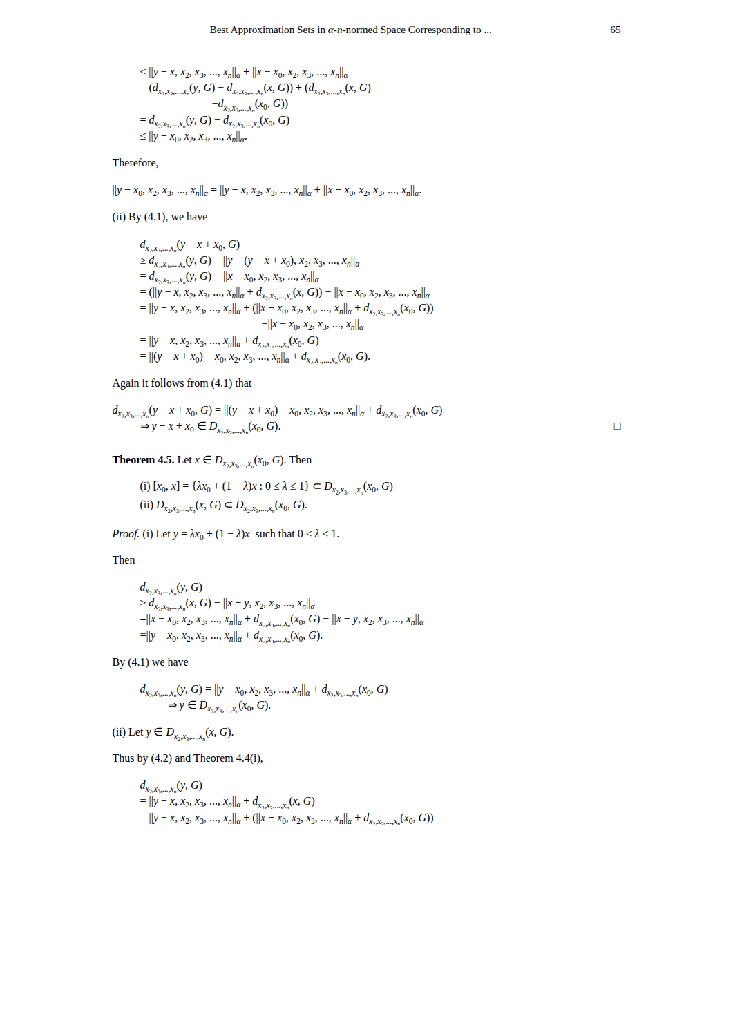Best Approximation Sets in α-n-normed Space Corresponding to ... 65
≤ ||y − x, x2, x3, ..., xn||α + ||x − x0, x2, x3, ..., xn||α
= (dx2,x3,...,xn(y, G) − dx2,x3,...,xn(x, G)) + (dx2,x3,...,xn(x, G)
−dx2,x3,...,xn(x0, G))
= dx2,x3,...,xn(y, G) − dx2,x3,...,xn(x0, G)
≤ ||y − x0, x2, x3, ..., xn||α.
Therefore,
||y − x0, x2, x3, ..., xn||α = ||y − x, x2, x3, ..., xn||α + ||x − x0, x2, x3, ..., xn||α.
(ii) By (4.1), we have
dx2,x3,...,xn(y − x + x0, G)
≥ dx2,x3,...,xn(y, G) − ||y − (y − x + x0), x2, x3, ..., xn||α
= dx2,x3,...,xn(y, G) − ||x − x0, x2, x3, ..., xn||α
= (||y − x, x2, x3, ..., xn||α + dx2,x3,...,xn(x, G)) − ||x − x0, x2, x3, ..., xn||α
= ||y − x, x2, x3, ..., xn||α + (||x − x0, x2, x3, ..., xn||α + dx2,x3,...,xn(x0, G))
−||x − x0, x2, x3, ..., xn||α
= ||y − x, x2, x3, ..., xn||α + dx2,x3,...,xn(x0, G)
= ||(y − x + x0) − x0, x2, x3, ..., xn||α + dx2,x3,...,xn(x0, G).
Again it follows from (4.1) that
dx2,x3,...,xn(y − x + x0, G) = ||(y − x + x0) − x0, x2, x3, ..., xn||α + dx2,x3,...,xn(x0, G)
⇒ y − x + x0 ∈ Dx2,x3,...,xn(x0, G). □
Theorem 4.5. Let x ∈ Dx2,x3,...,xn(x0, G). Then
(i) [x0, x] = {λx0 + (1 − λ)x : 0 ≤ λ ≤ 1} ⊂ Dx2,x3,...,xn(x0, G)
(ii) Dx2,x3,...,xn(x, G) ⊂ Dx2,x3,...,xn(x0, G).
Proof. (i) Let y = λx0 + (1 − λ)x such that 0 ≤ λ ≤ 1.
Then
dx2,x3,...,xn(y, G)
≥ dx2,x3,...,xn(x, G) − ||x − y, x2, x3, ..., xn||α
=||x − x0, x2, x3, ..., xn||α + dx2,x3,...,xn(x0, G) − ||x − y, x2, x3, ..., xn||α
=||y − x0, x2, x3, ..., xn||α + dx2,x3,...,xn(x0, G).
By (4.1) we have
dx2,x3,...,xn(y, G) = ||y − x0, x2, x3, ..., xn||α + dx2,x3,...,xn(x0, G)
⇒ y ∈ Dx2,x3,...,xn(x0, G).
(ii) Let y ∈ Dx2,x3,...,xn(x, G).
Thus by (4.2) and Theorem 4.4(i),
dx2,x3,...,xn(y, G)
= ||y − x, x2, x3, ..., xn||α + dx2,x3,...,xn(x, G)
= ||y − x, x2, x3, ..., xn||α + (||x − x0, x2, x3, ..., xn||α + dx2,x3,...,xn(x0, G))